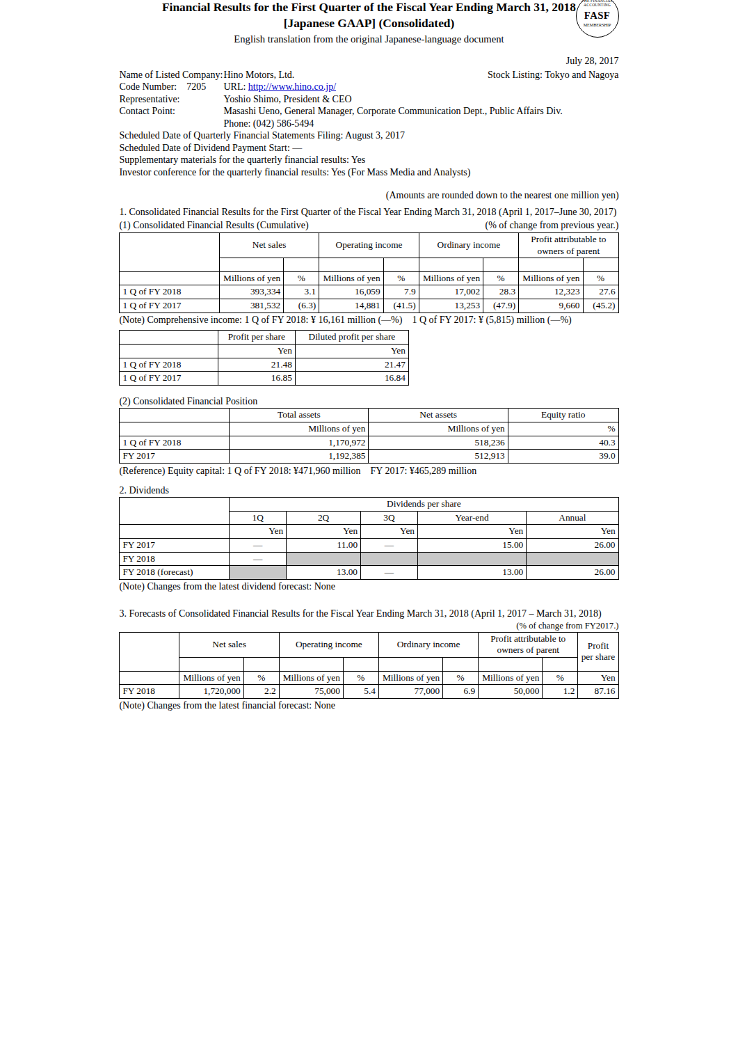THE FINANCIAL ACCOUNTING FASF MEMBERSHIP
Financial Results for the First Quarter of the Fiscal Year Ending March 31, 2018 [Japanese GAAP] (Consolidated)
English translation from the original Japanese-language document
July 28, 2017
Name of Listed Company: Hino Motors, Ltd.
Stock Listing: Tokyo and Nagoya
Code Number: 7205 URL: http://www.hino.co.jp/
Representative: Yoshio Shimo, President & CEO
Contact Point: Masashi Ueno, General Manager, Corporate Communication Dept., Public Affairs Div.
Phone: (042) 586-5494
Scheduled Date of Quarterly Financial Statements Filing: August 3, 2017
Scheduled Date of Dividend Payment Start: —
Supplementary materials for the quarterly financial results: Yes
Investor conference for the quarterly financial results: Yes (For Mass Media and Analysts)
(Amounts are rounded down to the nearest one million yen)
1. Consolidated Financial Results for the First Quarter of the Fiscal Year Ending March 31, 2018 (April 1, 2017–June 30, 2017)
(1) Consolidated Financial Results (Cumulative) (% of change from previous year.)
| | Net sales | Operating income | Ordinary income | Profit attributable to owners of parent |
| --- | --- | --- | --- | --- |
| | Millions of yen | % | Millions of yen | % | Millions of yen | % | Millions of yen | % |
| 1 Q of FY 2018 | 393,334 | 3.1 | 16,059 | 7.9 | 17,002 | 28.3 | 12,323 | 27.6 |
| 1 Q of FY 2017 | 381,532 | (6.3) | 14,881 | (41.5) | 13,253 | (47.9) | 9,660 | (45.2) |
(Note) Comprehensive income: 1 Q of FY 2018: ¥ 16,161 million (—%) 1 Q of FY 2017: ¥ (5,815) million (—%)
| | Profit per share | Diluted profit per share |
| --- | --- | --- |
| | Yen | Yen |
| 1 Q of FY 2018 | 21.48 | 21.47 |
| 1 Q of FY 2017 | 16.85 | 16.84 |
(2) Consolidated Financial Position
| | Total assets | Net assets | Equity ratio |
| --- | --- | --- | --- |
| | Millions of yen | Millions of yen | % |
| 1 Q of FY 2018 | 1,170,972 | 518,236 | 40.3 |
| FY 2017 | 1,192,385 | 512,913 | 39.0 |
(Reference) Equity capital: 1 Q of FY 2018: ¥471,960 million FY 2017: ¥465,289 million
2. Dividends
| | Dividends per share |
| --- | --- |
| 1Q | 2Q | 3Q | Year-end | Annual |
| | Yen | Yen | Yen | Yen | Yen |
| FY 2017 | — | 11.00 | — | 15.00 | 26.00 |
| FY 2018 | — | | | | |
| FY 2018 (forecast) | | 13.00 | — | 13.00 | 26.00 |
(Note) Changes from the latest dividend forecast: None
3. Forecasts of Consolidated Financial Results for the Fiscal Year Ending March 31, 2018 (April 1, 2017 – March 31, 2018)
(% of change from FY2017.)
| | Net sales | Operating income | Ordinary income | Profit attributable to owners of parent | Profit per share |
| --- | --- | --- | --- | --- | --- |
| | Millions of yen | % | Millions of yen | % | Millions of yen | % | Millions of yen | % | Yen |
| FY 2018 | 1,720,000 | 2.2 | 75,000 | 5.4 | 77,000 | 6.9 | 50,000 | 1.2 | 87.16 |
(Note) Changes from the latest financial forecast: None